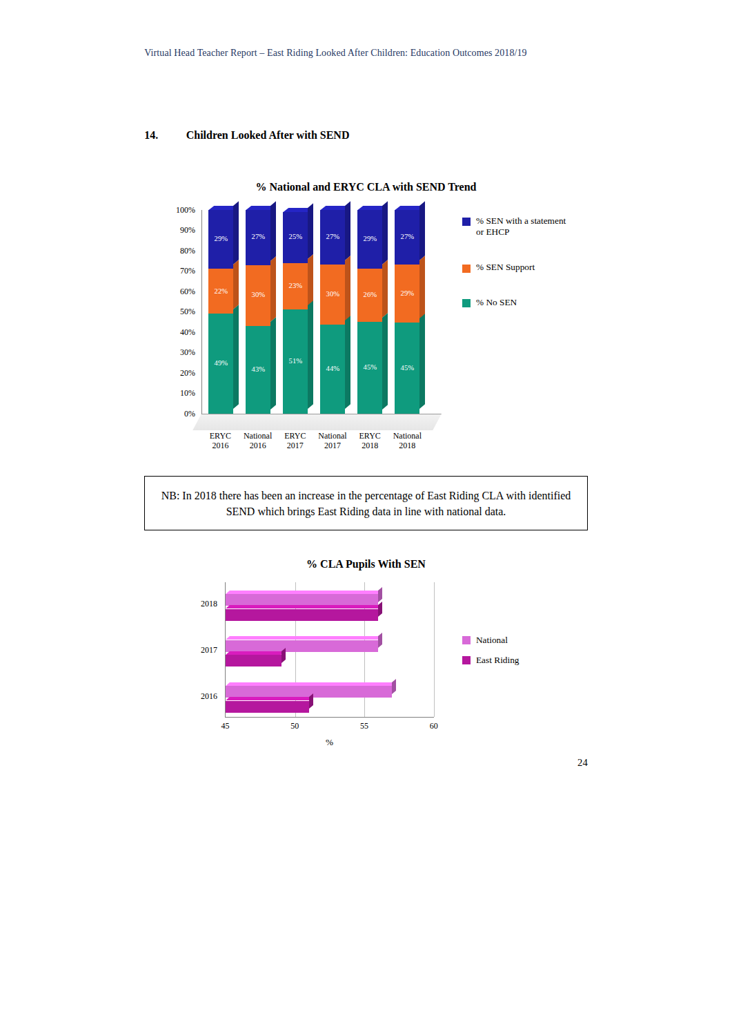Virtual Head Teacher Report – East Riding Looked After Children: Education Outcomes 2018/19
14. Children Looked After with SEND
% National and ERYC CLA with SEND Trend
100%
90%
80%
70%
60%
50%
40%
30%
20%
10%
0%
29%
22%
49%
27%
30%
43%
25%
23%
51%
27%
30%
44%
29%
26%
45%
27%
29%
45%
ERYC
2016
National
2016
ERYC
2017
National
2017
ERYC
2018
National
2018
% SEN with a statement or EHCP
% SEN Support
% No SEN
NB: In 2018 there has been an increase in the percentage of East Riding CLA with identified SEND which brings East Riding data in line with national data.
% CLA Pupils With SEN
2018
2017
2016
45
50
55
60
%
National
East Riding
24